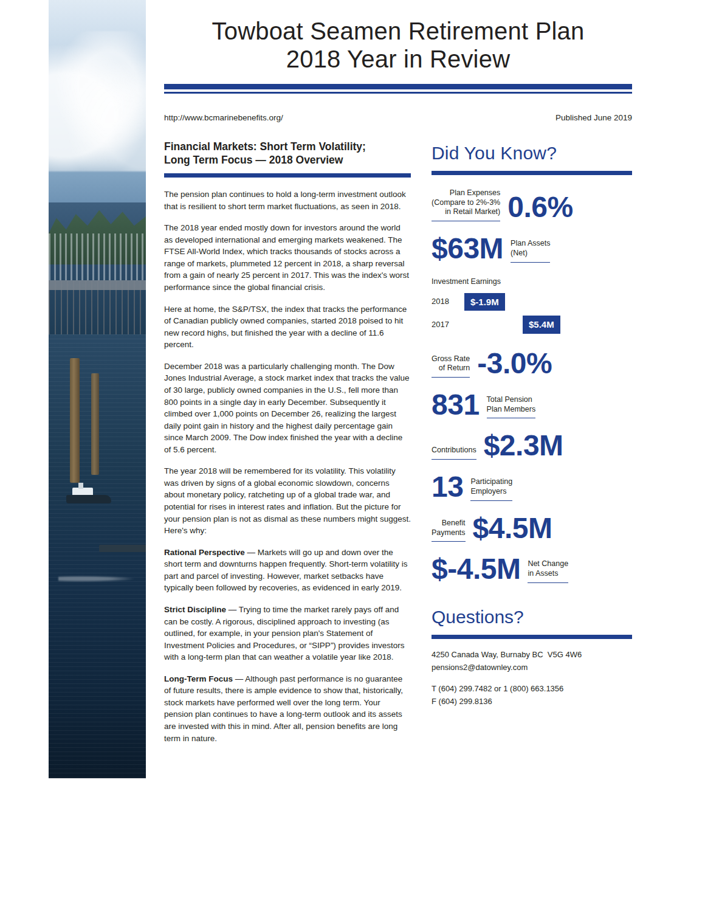Towboat Seamen Retirement Plan2018 Year in Review
http://www.bcmarinebenefits.org/
Published June 2019
Financial Markets: Short Term Volatility;
Long Term Focus — 2018 Overview
The pension plan continues to hold a long-term investment outlook that is resilient to short term market fluctuations, as seen in 2018.
The 2018 year ended mostly down for investors around the world as developed international and emerging markets weakened. The FTSE All-World Index, which tracks thousands of stocks across a range of markets, plummeted 12 percent in 2018, a sharp reversal from a gain of nearly 25 percent in 2017. This was the index's worst performance since the global financial crisis.
Here at home, the S&P/TSX, the index that tracks the performance of Canadian publicly owned companies, started 2018 poised to hit new record highs, but finished the year with a decline of 11.6 percent.
December 2018 was a particularly challenging month. The Dow Jones Industrial Average, a stock market index that tracks the value of 30 large, publicly owned companies in the U.S., fell more than 800 points in a single day in early December. Subsequently it climbed over 1,000 points on December 26, realizing the largest daily point gain in history and the highest daily percentage gain since March 2009. The Dow index finished the year with a decline of 5.6 percent.
The year 2018 will be remembered for its volatility. This volatility was driven by signs of a global economic slowdown, concerns about monetary policy, ratcheting up of a global trade war, and potential for rises in interest rates and inflation. But the picture for your pension plan is not as dismal as these numbers might suggest. Here's why:
Rational Perspective — Markets will go up and down over the short term and downturns happen frequently. Short-term volatility is part and parcel of investing. However, market setbacks have typically been followed by recoveries, as evidenced in early 2019.
Strict Discipline — Trying to time the market rarely pays off and can be costly. A rigorous, disciplined approach to investing (as outlined, for example, in your pension plan's Statement of Investment Policies and Procedures, or “SIPP”) provides investors with a long-term plan that can weather a volatile year like 2018.
Long-Term Focus — Although past performance is no guarantee of future results, there is ample evidence to show that, historically, stock markets have performed well over the long term. Your pension plan continues to have a long-term outlook and its assets are invested with this in mind. After all, pension benefits are long term in nature.
Did You Know?
Plan Expenses
(Compare to 2%-3%
in Retail Market)
0.6%
$63M
Plan Assets
(Net)
Investment Earnings
2018
$-1.9M
2017
$5.4M
Gross Rate
of Return
-3.0%
831
Total Pension
Plan Members
Contributions
$2.3M
13
Participating
Employers
Benefit
Payments
$4.5M
$-4.5M
Net Change
in Assets
Questions?
4250 Canada Way, Burnaby BC V5G 4W6
pensions2@datownley.com
T (604) 299.7482 or 1 (800) 663.1356
F (604) 299.8136